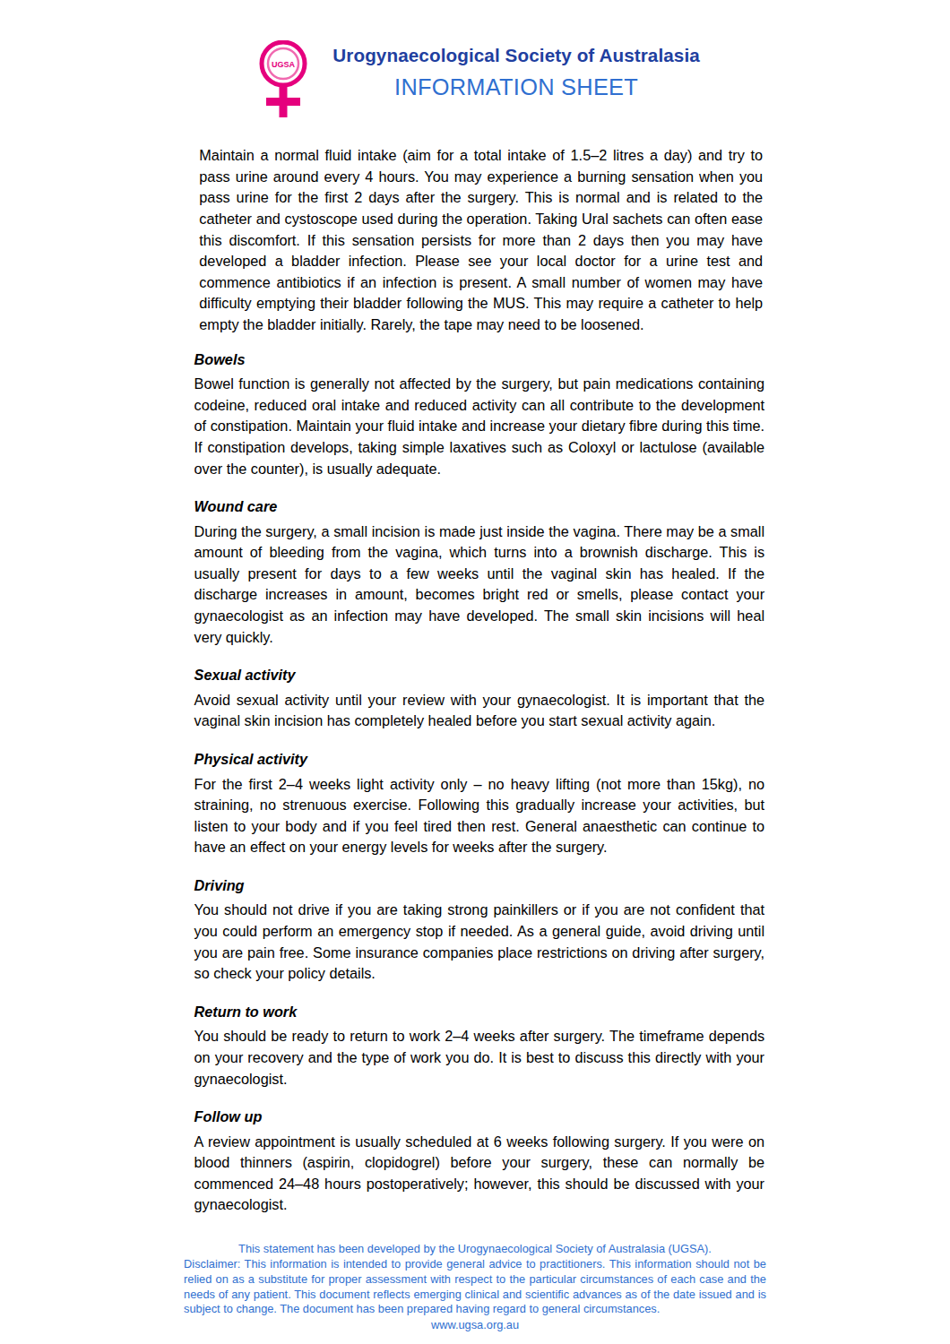UGSA
Urogynaecological Society of Australasia
INFORMATION SHEET
Maintain a normal fluid intake (aim for a total intake of 1.5–2 litres a day) and try to pass urine around every 4 hours. You may experience a burning sensation when you pass urine for the first 2 days after the surgery. This is normal and is related to the catheter and cystoscope used during the operation. Taking Ural sachets can often ease this discomfort. If this sensation persists for more than 2 days then you may have developed a bladder infection. Please see your local doctor for a urine test and commence antibiotics if an infection is present. A small number of women may have difficulty emptying their bladder following the MUS. This may require a catheter to help empty the bladder initially. Rarely, the tape may need to be loosened.
Bowels
Bowel function is generally not affected by the surgery, but pain medications containing codeine, reduced oral intake and reduced activity can all contribute to the development of constipation. Maintain your fluid intake and increase your dietary fibre during this time. If constipation develops, taking simple laxatives such as Coloxyl or lactulose (available over the counter), is usually adequate.
Wound care
During the surgery, a small incision is made just inside the vagina. There may be a small amount of bleeding from the vagina, which turns into a brownish discharge. This is usually present for days to a few weeks until the vaginal skin has healed. If the discharge increases in amount, becomes bright red or smells, please contact your gynaecologist as an infection may have developed. The small skin incisions will heal very quickly.
Sexual activity
Avoid sexual activity until your review with your gynaecologist. It is important that the vaginal skin incision has completely healed before you start sexual activity again.
Physical activity
For the first 2–4 weeks light activity only – no heavy lifting (not more than 15kg), no straining, no strenuous exercise. Following this gradually increase your activities, but listen to your body and if you feel tired then rest. General anaesthetic can continue to have an effect on your energy levels for weeks after the surgery.
Driving
You should not drive if you are taking strong painkillers or if you are not confident that you could perform an emergency stop if needed. As a general guide, avoid driving until you are pain free. Some insurance companies place restrictions on driving after surgery, so check your policy details.
Return to work
You should be ready to return to work 2–4 weeks after surgery. The timeframe depends on your recovery and the type of work you do. It is best to discuss this directly with your gynaecologist.
Follow up
A review appointment is usually scheduled at 6 weeks following surgery. If you were on blood thinners (aspirin, clopidogrel) before your surgery, these can normally be commenced 24–48 hours postoperatively; however, this should be discussed with your gynaecologist.
This statement has been developed by the Urogynaecological Society of Australasia (UGSA).
Disclaimer: This information is intended to provide general advice to practitioners. This information should not be relied on as a substitute for proper assessment with respect to the particular circumstances of each case and the needs of any patient. This document reflects emerging clinical and scientific advances as of the date issued and is subject to change. The document has been prepared having regard to general circumstances.
www.ugsa.org.au